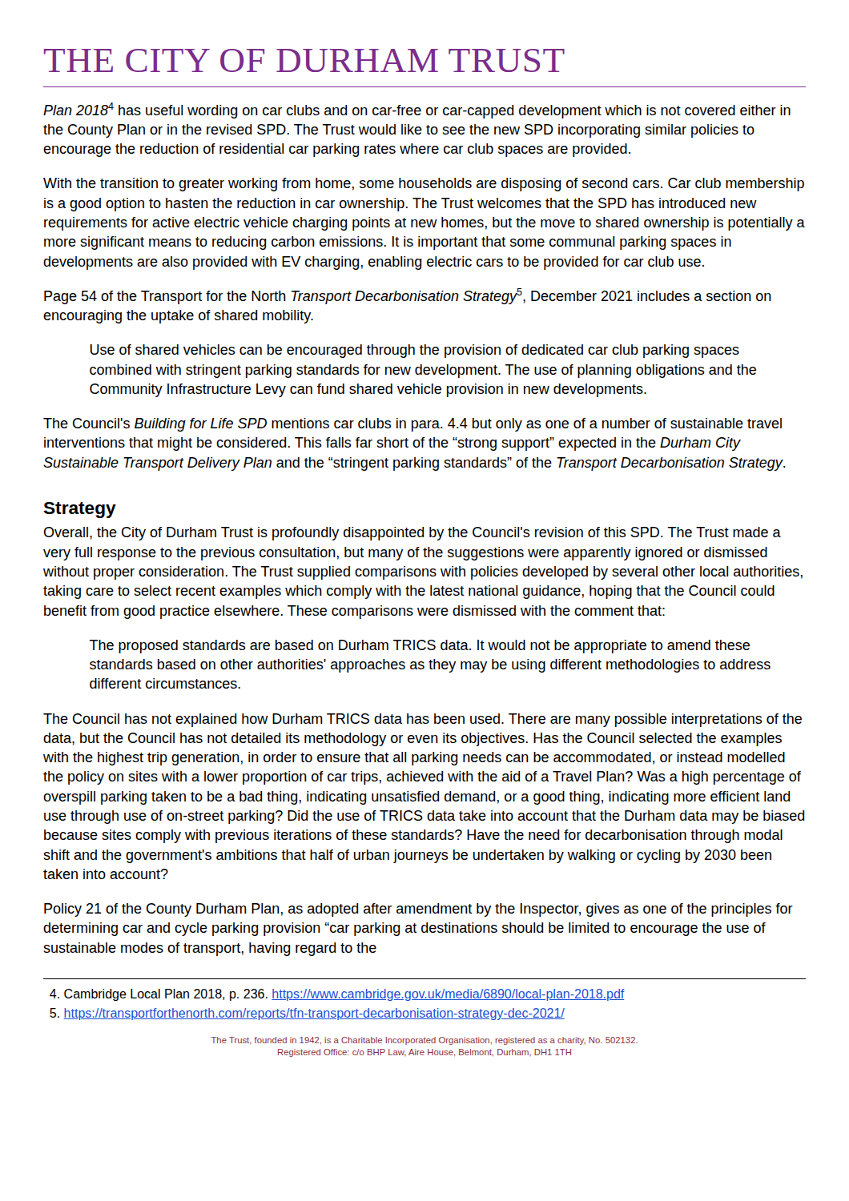THE CITY OF DURHAM TRUST
Plan 20184 has useful wording on car clubs and on car-free or car-capped development which is not covered either in the County Plan or in the revised SPD. The Trust would like to see the new SPD incorporating similar policies to encourage the reduction of residential car parking rates where car club spaces are provided.
With the transition to greater working from home, some households are disposing of second cars. Car club membership is a good option to hasten the reduction in car ownership. The Trust welcomes that the SPD has introduced new requirements for active electric vehicle charging points at new homes, but the move to shared ownership is potentially a more significant means to reducing carbon emissions. It is important that some communal parking spaces in developments are also provided with EV charging, enabling electric cars to be provided for car club use.
Page 54 of the Transport for the North Transport Decarbonisation Strategy5, December 2021 includes a section on encouraging the uptake of shared mobility.
Use of shared vehicles can be encouraged through the provision of dedicated car club parking spaces combined with stringent parking standards for new development. The use of planning obligations and the Community Infrastructure Levy can fund shared vehicle provision in new developments.
The Council's Building for Life SPD mentions car clubs in para. 4.4 but only as one of a number of sustainable travel interventions that might be considered. This falls far short of the “strong support” expected in the Durham City Sustainable Transport Delivery Plan and the “stringent parking standards” of the Transport Decarbonisation Strategy.
Strategy
Overall, the City of Durham Trust is profoundly disappointed by the Council's revision of this SPD. The Trust made a very full response to the previous consultation, but many of the suggestions were apparently ignored or dismissed without proper consideration. The Trust supplied comparisons with policies developed by several other local authorities, taking care to select recent examples which comply with the latest national guidance, hoping that the Council could benefit from good practice elsewhere. These comparisons were dismissed with the comment that:
The proposed standards are based on Durham TRICS data. It would not be appropriate to amend these standards based on other authorities' approaches as they may be using different methodologies to address different circumstances.
The Council has not explained how Durham TRICS data has been used. There are many possible interpretations of the data, but the Council has not detailed its methodology or even its objectives. Has the Council selected the examples with the highest trip generation, in order to ensure that all parking needs can be accommodated, or instead modelled the policy on sites with a lower proportion of car trips, achieved with the aid of a Travel Plan? Was a high percentage of overspill parking taken to be a bad thing, indicating unsatisfied demand, or a good thing, indicating more efficient land use through use of on-street parking? Did the use of TRICS data take into account that the Durham data may be biased because sites comply with previous iterations of these standards? Have the need for decarbonisation through modal shift and the government's ambitions that half of urban journeys be undertaken by walking or cycling by 2030 been taken into account?
Policy 21 of the County Durham Plan, as adopted after amendment by the Inspector, gives as one of the principles for determining car and cycle parking provision “car parking at destinations should be limited to encourage the use of sustainable modes of transport, having regard to the
Cambridge Local Plan 2018, p. 236. https://www.cambridge.gov.uk/media/6890/local-plan-2018.pdf
https://transportforthenorth.com/reports/tfn-transport-decarbonisation-strategy-dec-2021/
The Trust, founded in 1942, is a Charitable Incorporated Organisation, registered as a charity, No. 502132.
Registered Office: c/o BHP Law, Aire House, Belmont, Durham, DH1 1TH